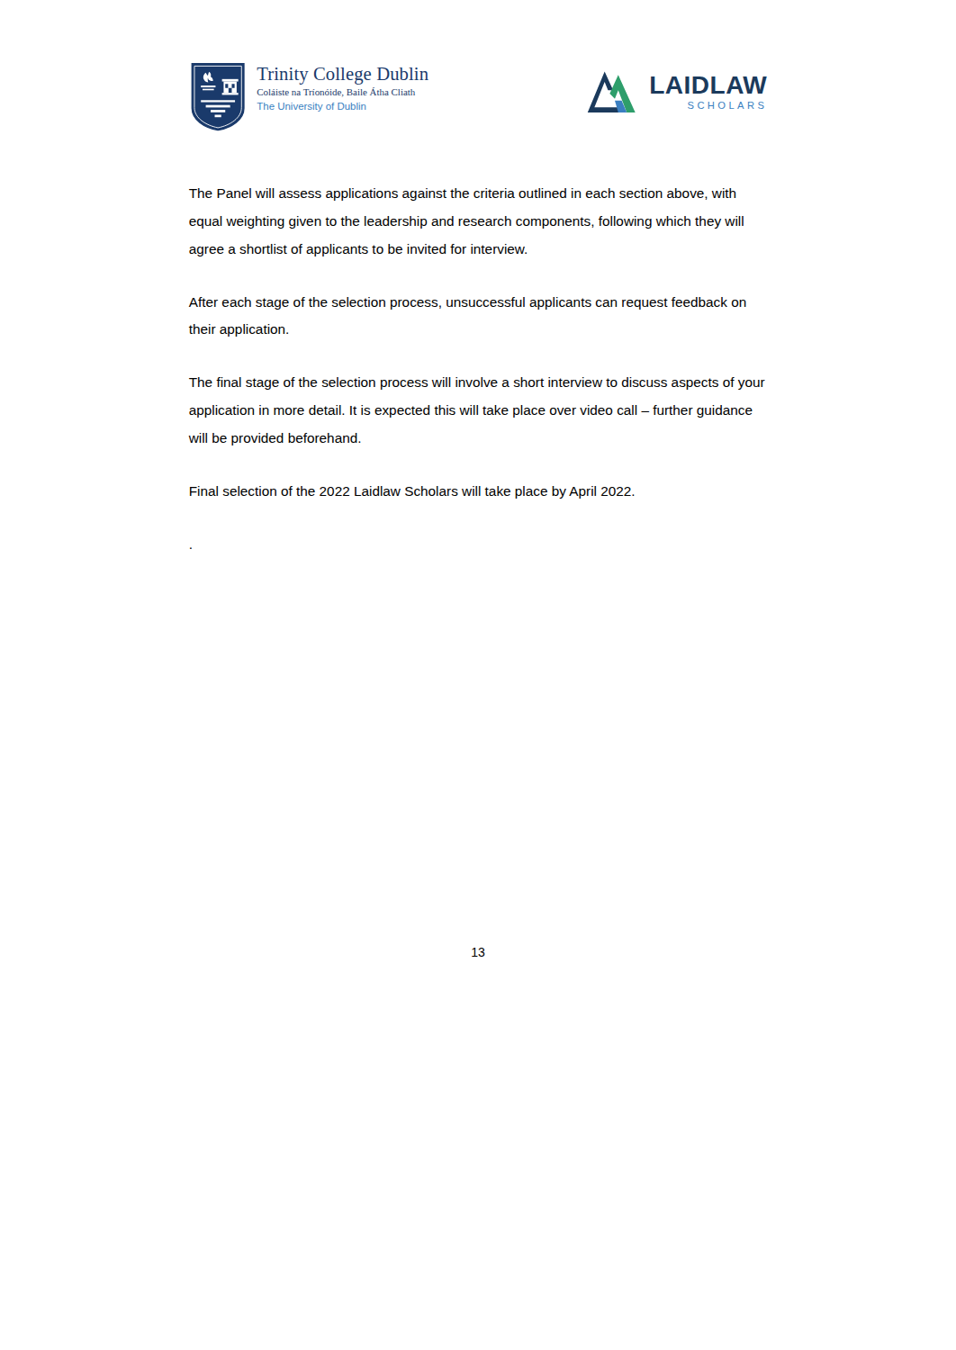Trinity College Dublin
Coláiste na Tríonóide, Baile Átha Cliath
The University of Dublin
LAIDLAW
SCHOLARS
The Panel will assess applications against the criteria outlined in each section above, with equal weighting given to the leadership and research components, following which they will agree a shortlist of applicants to be invited for interview.
After each stage of the selection process, unsuccessful applicants can request feedback on their application.
The final stage of the selection process will involve a short interview to discuss aspects of your application in more detail. It is expected this will take place over video call – further guidance will be provided beforehand.
Final selection of the 2022 Laidlaw Scholars will take place by April 2022.
.
13